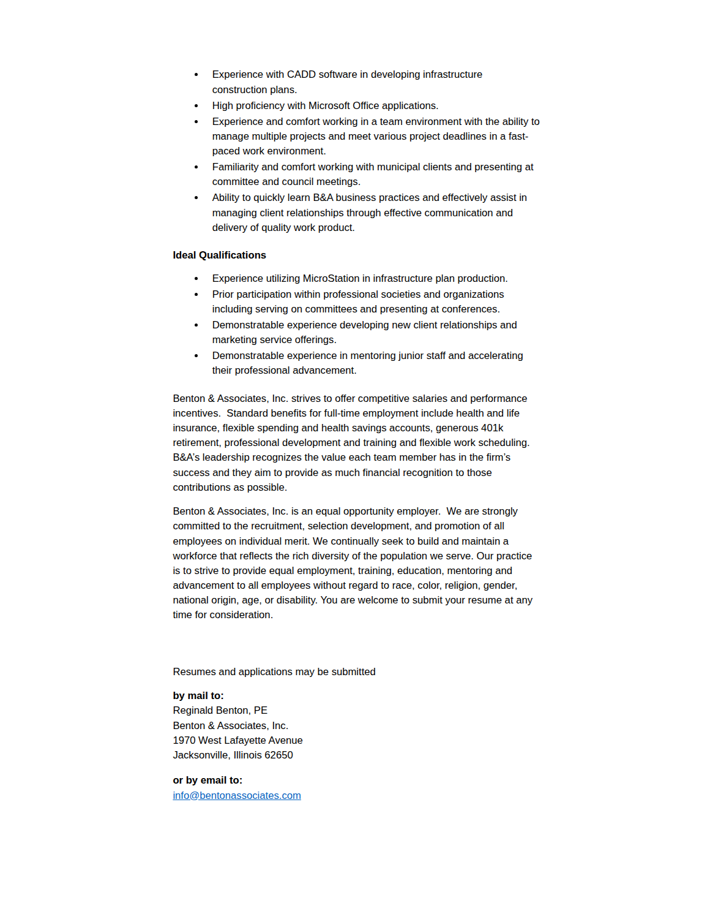Experience with CADD software in developing infrastructure construction plans.
High proficiency with Microsoft Office applications.
Experience and comfort working in a team environment with the ability to manage multiple projects and meet various project deadlines in a fast-paced work environment.
Familiarity and comfort working with municipal clients and presenting at committee and council meetings.
Ability to quickly learn B&A business practices and effectively assist in managing client relationships through effective communication and delivery of quality work product.
Ideal Qualifications
Experience utilizing MicroStation in infrastructure plan production.
Prior participation within professional societies and organizations including serving on committees and presenting at conferences.
Demonstratable experience developing new client relationships and marketing service offerings.
Demonstratable experience in mentoring junior staff and accelerating their professional advancement.
Benton & Associates, Inc. strives to offer competitive salaries and performance incentives. Standard benefits for full-time employment include health and life insurance, flexible spending and health savings accounts, generous 401k retirement, professional development and training and flexible work scheduling. B&A’s leadership recognizes the value each team member has in the firm’s success and they aim to provide as much financial recognition to those contributions as possible.
Benton & Associates, Inc. is an equal opportunity employer. We are strongly committed to the recruitment, selection development, and promotion of all employees on individual merit. We continually seek to build and maintain a workforce that reflects the rich diversity of the population we serve. Our practice is to strive to provide equal employment, training, education, mentoring and advancement to all employees without regard to race, color, religion, gender, national origin, age, or disability. You are welcome to submit your resume at any time for consideration.
Resumes and applications may be submitted
by mail to:
Reginald Benton, PE
Benton & Associates, Inc.
1970 West Lafayette Avenue
Jacksonville, Illinois 62650
or by email to:
info@bentonassociates.com